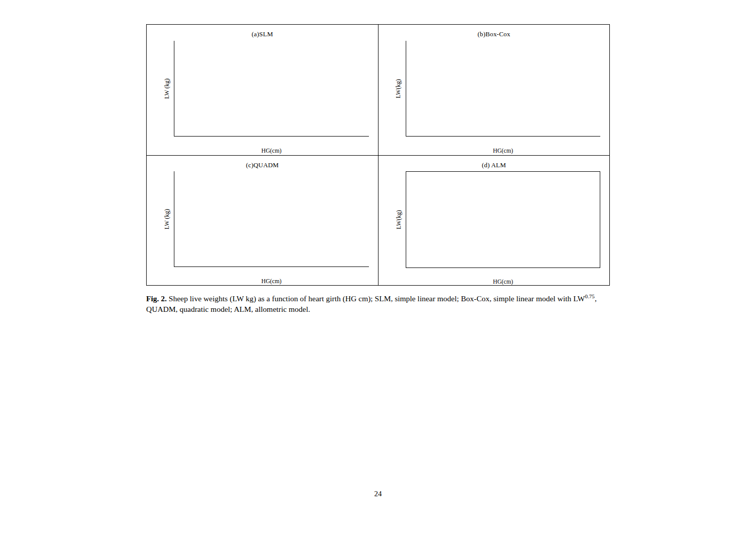(a)SLM
LW (kg)
HG(cm)
(b)Box-Cox
LW(kg)
HG(cm)
(c)QUADM
LW (kg)
HG(cm)
(d) ALM
LW(kg)
HG(cm)
Fig. 2. Sheep live weights (LW kg) as a function of heart girth (HG cm); SLM, simple linear model; Box-Cox, simple linear model with LW0.75, QUADM, quadratic model; ALM, allometric model.
24